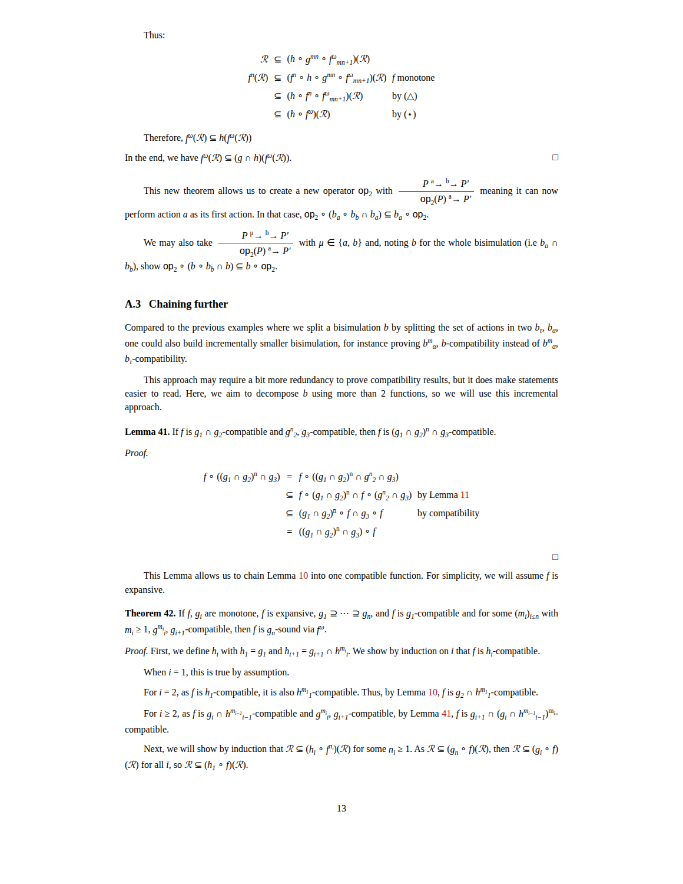Thus:
| ℛ | ⊆ | ( h ∘ g mn ∘ f ω mn+1 )( ℛ ) | |
| f n ( ℛ ) | ⊆ | ( f n ∘ h ∘ g mn ∘ f ω mn+1 )( ℛ ) | f monotone |
| | ⊆ | ( h ∘ f n ∘ f ω mn+1 )( ℛ ) | by (△) |
| | ⊆ | ( h ∘ f ω )( ℛ ) | by (⋆) |
Therefore, fω(ℛ) ⊆ h(fω(ℛ))
In the end, we have fω(ℛ) ⊆ (g ∩ h)(fω(ℛ)). □
This new theorem allows us to create a new operator op 2 with P a→ b→ P′ op 2(P) a→ P′ meaning it can now perform action a as its first action. In that case, op 2 ∘ (ba ∘ bb ∩ ba) ⊆ ba ∘ op 2.
We may also take P μ→ b→ P′ op 2(P) a→ P′ with μ ∈ {a, b} and, noting b for the whole bisimulation (i.e ba ∩ bb), show op 2 ∘ (b ∘ bb ∩ b) ⊆ b ∘ op 2.
A.3 Chaining further
Compared to the previous examples where we split a bisimulation b by splitting the set of actions in two bτ, bα, one could also build incrementally smaller bisimulation, for instance proving bmα, b-compatibility instead of bmα, bτ-compatibility.
This approach may require a bit more redundancy to prove compatibility results, but it does make statements easier to read. Here, we aim to decompose b using more than 2 functions, so we will use this incremental approach.
Lemma 41. If f is g1 ∩ g2-compatible and gn 2, g3-compatible, then f is (g1 ∩ g2)n ∩ g3-compatible.
Proof.
| f ∘ (( g 1 ∩ g 2 ) n ∩ g 3 ) | = | f ∘ (( g 1 ∩ g 2 ) n ∩ g n 2 ∩ g 3 ) | |
| | ⊆ | f ∘ ( g 1 ∩ g 2 ) n ∩ f ∘ ( g n 2 ∩ g 3 ) | by Lemma 11 |
| | ⊆ | ( g 1 ∩ g 2 ) n ∘ f ∩ g 3 ∘ f | by compatibility |
| | = | (( g 1 ∩ g 2 ) n ∩ g 3 ) ∘ f | |
□
This Lemma allows us to chain Lemma 10 into one compatible function. For simplicity, we will assume f is expansive.
Theorem 42. If f, gi are monotone, f is expansive, g1 ⊇ ⋯ ⊇ gn, and f is g1-compatible and for some (mi)i≤n with mi ≥ 1, gmi i, gi+1-compatible, then f is gn-sound via fω.
Proof. First, we define hi with h1 = g1 and hi+1 = gi+1 ∩ hmi i. We show by induction on i that f is hi-compatible.
When i = 1, this is true by assumption.
For i = 2, as f is h1-compatible, it is also hm11-compatible. Thus, by Lemma 10, f is g2 ∩ hm11-compatible.
For i ≥ 2, as f is gi ∩ hmi−1 i−1-compatible and gmi i, gi+1-compatible, by Lemma 41, f is gi+1 ∩ (gi ∩ hmi−1 i−1)mi-compatible.
Next, we will show by induction that ℛ ⊆ (hi ∘ fni)(ℛ) for some ni ≥ 1. As ℛ ⊆ (gn ∘ f)(ℛ), then ℛ ⊆ (gi ∘ f)(ℛ) for all i, so ℛ ⊆ (h1 ∘ f)(ℛ).
13